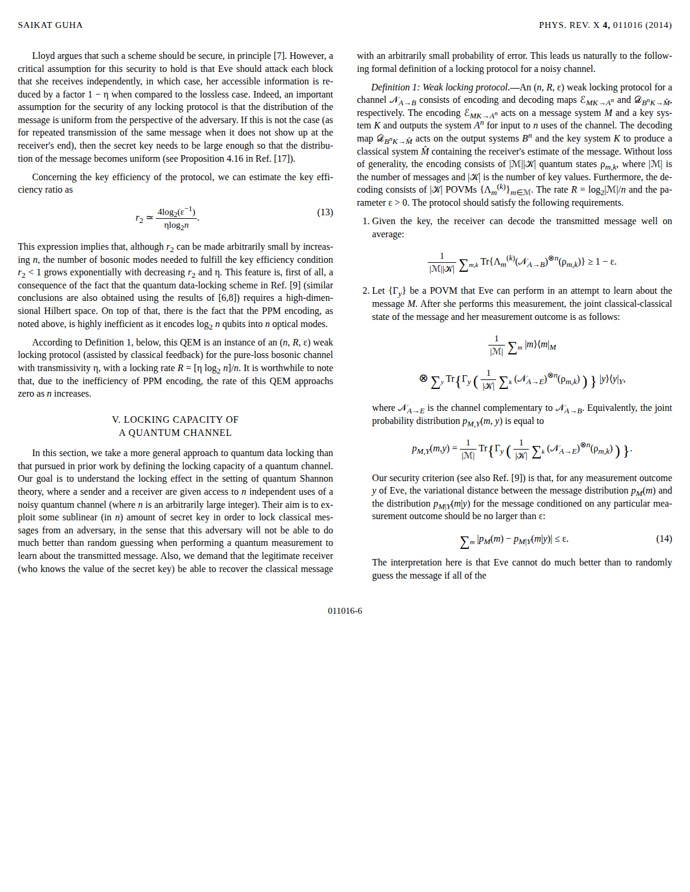SAIKAT GUHA
PHYS. REV. X 4, 011016 (2014)
Lloyd argues that such a scheme should be secure, in principle [7]. However, a critical assumption for this security to hold is that Eve should attack each block that she receives independently, in which case, her accessible information is reduced by a factor 1 − η when compared to the lossless case. Indeed, an important assumption for the security of any locking protocol is that the distribution of the message is uniform from the perspective of the adversary. If this is not the case (as for repeated transmission of the same message when it does not show up at the receiver's end), then the secret key needs to be large enough so that the distribution of the message becomes uniform (see Proposition 4.16 in Ref. [17]).
Concerning the key efficiency of the protocol, we can estimate the key efficiency ratio as
(13) r2 ≃ 4log2(ε−1) ηlog2n .
This expression implies that, although r2 can be made arbitrarily small by increasing n, the number of bosonic modes needed to fulfill the key efficiency condition r2 < 1 grows exponentially with decreasing r2 and η. This feature is, first of all, a consequence of the fact that the quantum data-locking scheme in Ref. [9] (similar conclusions are also obtained using the results of [6,8]) requires a high-dimensional Hilbert space. On top of that, there is the fact that the PPM encoding, as noted above, is highly inefficient as it encodes log2 n qubits into n optical modes.
According to Definition 1, below, this QEM is an instance of an (n, R, ε) weak locking protocol (assisted by classical feedback) for the pure-loss bosonic channel with transmissivity η, with a locking rate R = [η log2 n]/n. It is worthwhile to note that, due to the inefficiency of PPM encoding, the rate of this QEM approachs zero as n increases.
V. Locking Capacity of
a Quantum Channel
In this section, we take a more general approach to quantum data locking than that pursued in prior work by defining the locking capacity of a quantum channel. Our goal is to understand the locking effect in the setting of quantum Shannon theory, where a sender and a receiver are given access to n independent uses of a noisy quantum channel (where n is an arbitrarily large integer). Their aim is to exploit some sublinear (in n) amount of secret key in order to lock classical messages from an adversary, in the sense that this adversary will not be able to do much better than random guessing when performing a quantum measurement to learn about the transmitted message. Also, we demand that the legitimate receiver (who knows the value of the secret key) be able to recover the classical message with an arbitrarily small probability of error. This leads us naturally to the following formal definition of a locking protocol for a noisy channel.
Definition 1: Weak locking protocol.—An (n, R, ε) weak locking protocol for a channel 𝒩A→B consists of encoding and decoding maps ℰMK→An and 𝒟BnK→M̂, respectively. The encoding ℰMK→An acts on a message system M and a key system K and outputs the system An for input to n uses of the channel. The decoding map 𝒟BnK→M̂ acts on the output systems Bn and the key system K to produce a classical system M̂ containing the receiver's estimate of the message. Without loss of generality, the encoding consists of |ℳ||𝒦| quantum states ρm,k, where |ℳ| is the number of messages and |𝒦| is the number of key values. Furthermore, the decoding consists of |𝒦| POVMs {Λm(k)}m∈ℳ. The rate R = log2|ℳ|/n and the parameter ε > 0. The protocol should satisfy the following requirements.
Given the key, the receiver can decode the transmitted message well on average:
1 |ℳ||𝒦| ∑m,k Tr{Λm(k)(𝒩A→B)⊗n(ρm,k)} ≥ 1 − ε.
Let {Γy} be a POVM that Eve can perform in an attempt to learn about the message M. After she performs this measurement, the joint classical-classical state of the message and her measurement outcome is as follows:
1 |ℳ| ∑m |m⟩⟨m|M
⊗ ∑y Tr{Γy ( 1 |𝒦| ∑k (𝒩A→E)⊗n(ρm,k) ) } |y⟩⟨y|Y,
where 𝒩A→E is the channel complementary to 𝒩A→B. Equivalently, the joint probability distribution pM,Y(m, y) is equal to
pM,Y(m,y) = 1 |ℳ| Tr{Γy ( 1 |𝒦| ∑k (𝒩A→E)⊗n(ρm,k) ) }.
Our security criterion (see also Ref. [9]) is that, for any measurement outcome y of Eve, the variational distance between the message distribution pM(m) and the distribution pM|Y(m|y) for the message conditioned on any particular measurement outcome should be no larger than ε:
(14) ∑m |pM(m) − pM|Y(m|y)| ≤ ε.
The interpretation here is that Eve cannot do much better than to randomly guess the message if all of the
011016-6